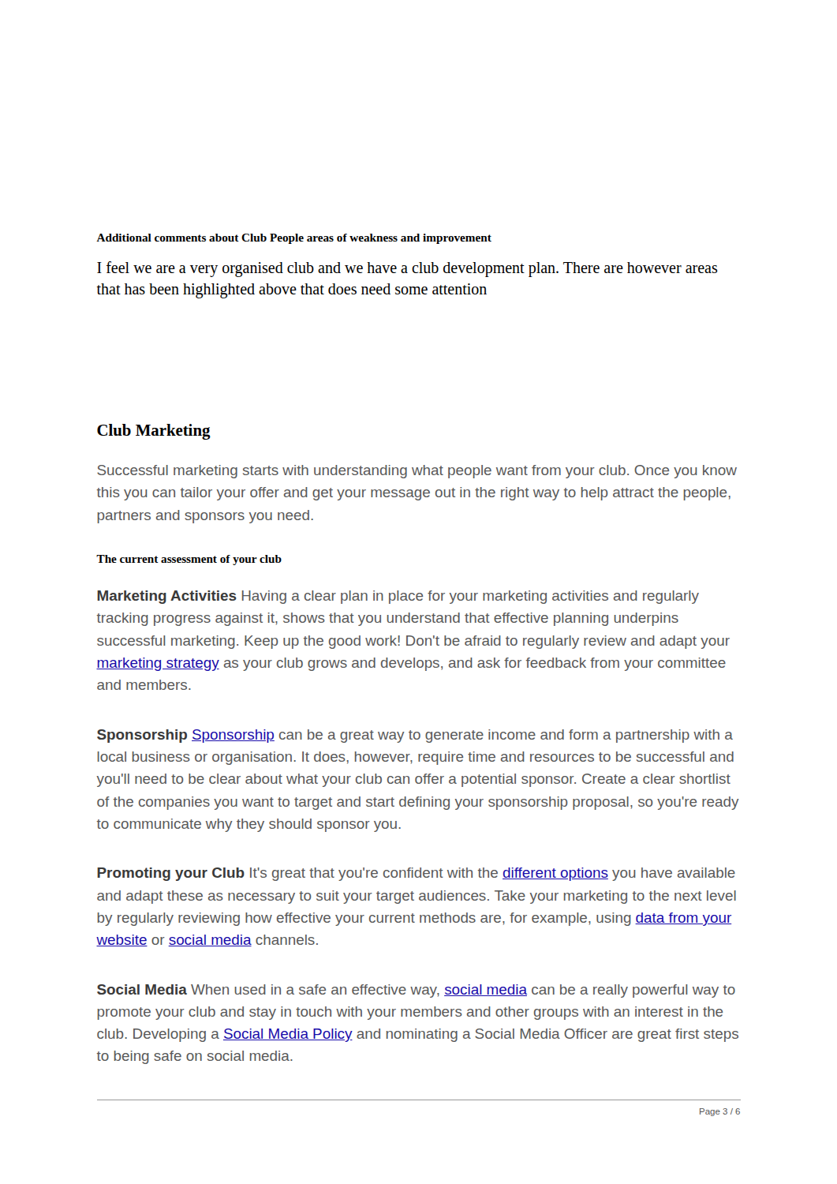Additional comments about Club People areas of weakness and improvement
I feel we are a very organised club and we have a club development plan. There are however areas that has been highlighted above that does need some attention
Club Marketing
Successful marketing starts with understanding what people want from your club. Once you know this you can tailor your offer and get your message out in the right way to help attract the people, partners and sponsors you need.
The current assessment of your club
Marketing Activities Having a clear plan in place for your marketing activities and regularly tracking progress against it, shows that you understand that effective planning underpins successful marketing. Keep up the good work! Don't be afraid to regularly review and adapt your marketing strategy as your club grows and develops, and ask for feedback from your committee and members.
Sponsorship Sponsorship can be a great way to generate income and form a partnership with a local business or organisation. It does, however, require time and resources to be successful and you'll need to be clear about what your club can offer a potential sponsor. Create a clear shortlist of the companies you want to target and start defining your sponsorship proposal, so you're ready to communicate why they should sponsor you.
Promoting your Club It's great that you're confident with the different options you have available and adapt these as necessary to suit your target audiences. Take your marketing to the next level by regularly reviewing how effective your current methods are, for example, using data from your website or social media channels.
Social Media When used in a safe an effective way, social media can be a really powerful way to promote your club and stay in touch with your members and other groups with an interest in the club. Developing a Social Media Policy and nominating a Social Media Officer are great first steps to being safe on social media.
Page 3 / 6